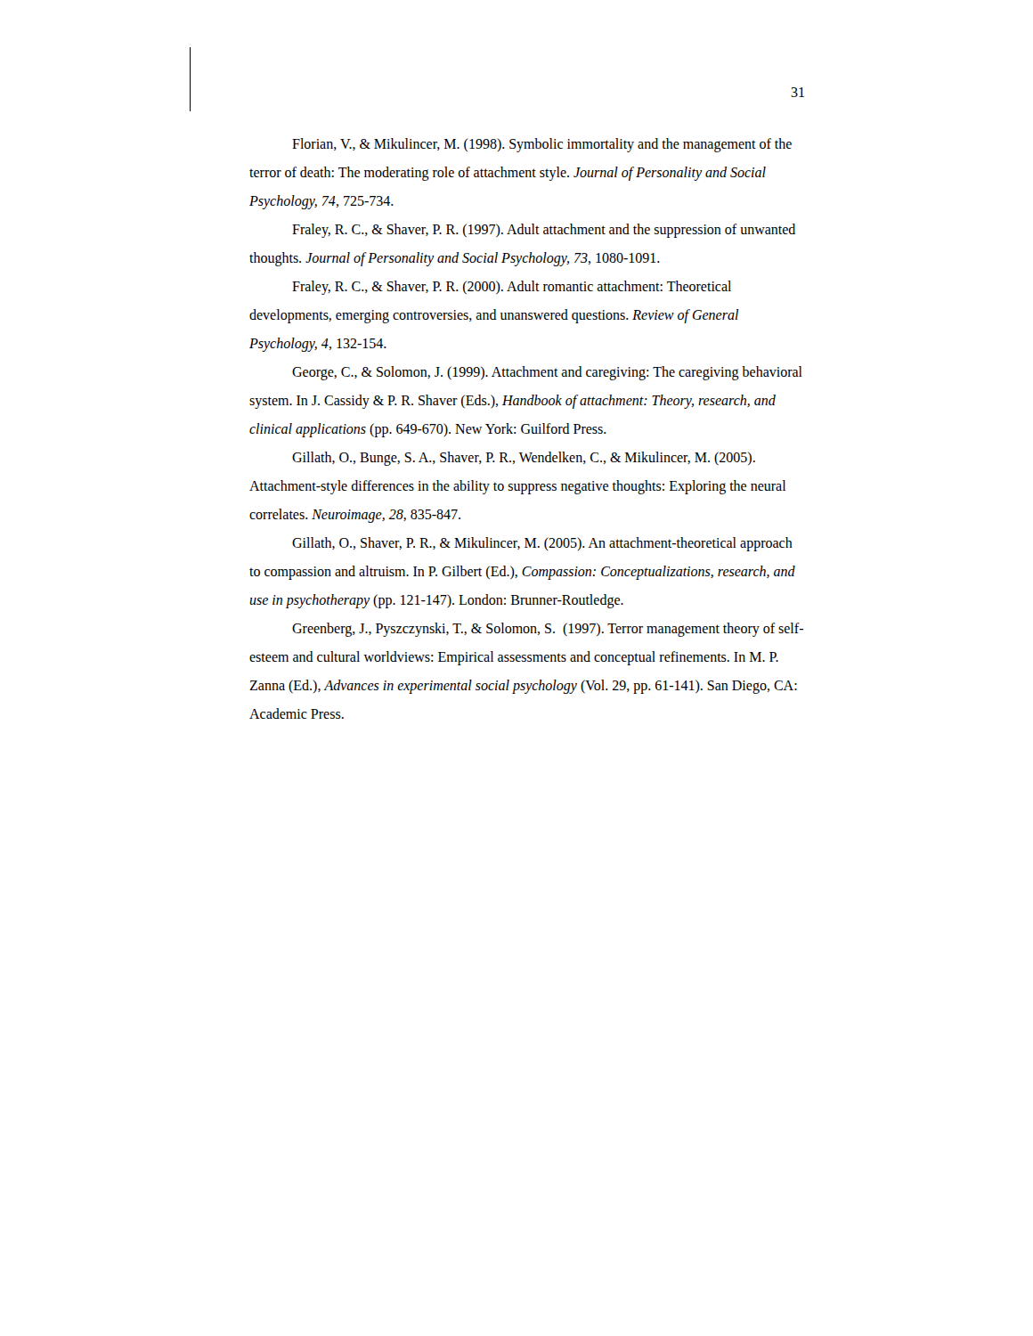31
Florian, V., & Mikulincer, M. (1998). Symbolic immortality and the management of the terror of death: The moderating role of attachment style. Journal of Personality and Social Psychology, 74, 725-734.
Fraley, R. C., & Shaver, P. R. (1997). Adult attachment and the suppression of unwanted thoughts. Journal of Personality and Social Psychology, 73, 1080-1091.
Fraley, R. C., & Shaver, P. R. (2000). Adult romantic attachment: Theoretical developments, emerging controversies, and unanswered questions. Review of General Psychology, 4, 132-154.
George, C., & Solomon, J. (1999). Attachment and caregiving: The caregiving behavioral system. In J. Cassidy & P. R. Shaver (Eds.), Handbook of attachment: Theory, research, and clinical applications (pp. 649-670). New York: Guilford Press.
Gillath, O., Bunge, S. A., Shaver, P. R., Wendelken, C., & Mikulincer, M. (2005). Attachment-style differences in the ability to suppress negative thoughts: Exploring the neural correlates. Neuroimage, 28, 835-847.
Gillath, O., Shaver, P. R., & Mikulincer, M. (2005). An attachment-theoretical approach to compassion and altruism. In P. Gilbert (Ed.), Compassion: Conceptualizations, research, and use in psychotherapy (pp. 121-147). London: Brunner-Routledge.
Greenberg, J., Pyszczynski, T., & Solomon, S. (1997). Terror management theory of self-esteem and cultural worldviews: Empirical assessments and conceptual refinements. In M. P. Zanna (Ed.), Advances in experimental social psychology (Vol. 29, pp. 61-141). San Diego, CA: Academic Press.